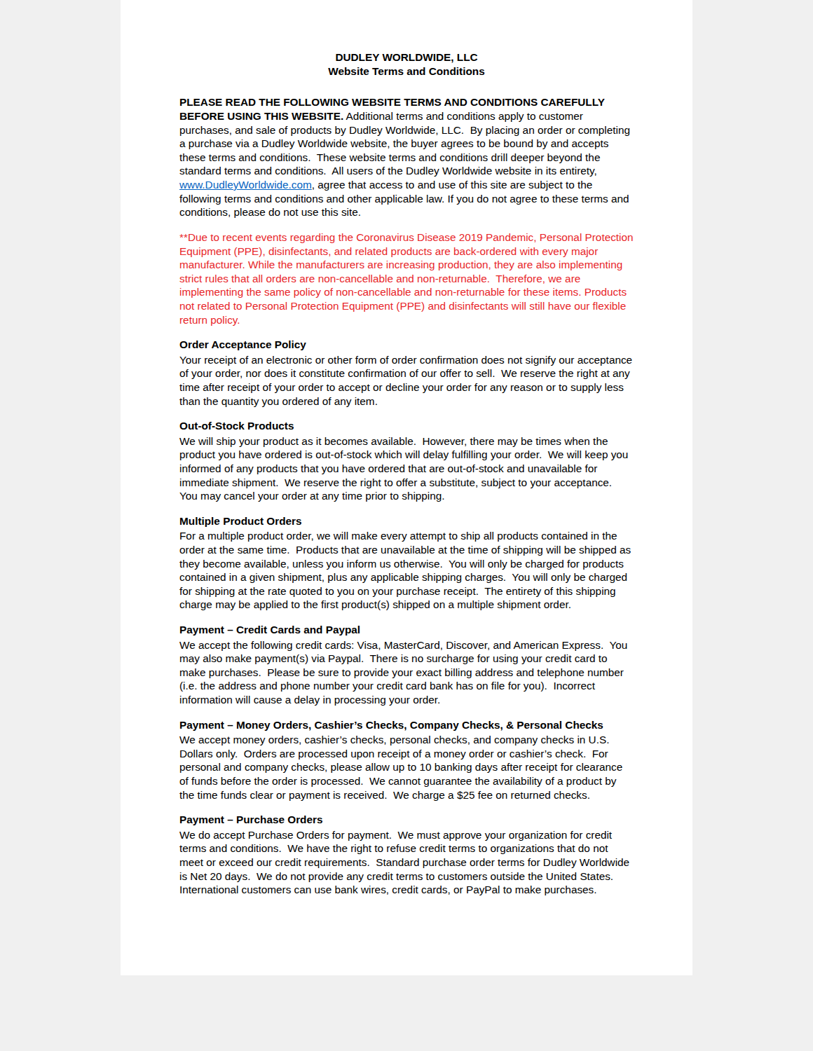DUDLEY WORLDWIDE, LLC
Website Terms and Conditions
PLEASE READ THE FOLLOWING WEBSITE TERMS AND CONDITIONS CAREFULLY BEFORE USING THIS WEBSITE. Additional terms and conditions apply to customer purchases, and sale of products by Dudley Worldwide, LLC. By placing an order or completing a purchase via a Dudley Worldwide website, the buyer agrees to be bound by and accepts these terms and conditions. These website terms and conditions drill deeper beyond the standard terms and conditions. All users of the Dudley Worldwide website in its entirety, www.DudleyWorldwide.com, agree that access to and use of this site are subject to the following terms and conditions and other applicable law. If you do not agree to these terms and conditions, please do not use this site.
**Due to recent events regarding the Coronavirus Disease 2019 Pandemic, Personal Protection Equipment (PPE), disinfectants, and related products are back-ordered with every major manufacturer. While the manufacturers are increasing production, they are also implementing strict rules that all orders are non-cancellable and non-returnable. Therefore, we are implementing the same policy of non-cancellable and non-returnable for these items. Products not related to Personal Protection Equipment (PPE) and disinfectants will still have our flexible return policy.
Order Acceptance Policy
Your receipt of an electronic or other form of order confirmation does not signify our acceptance of your order, nor does it constitute confirmation of our offer to sell. We reserve the right at any time after receipt of your order to accept or decline your order for any reason or to supply less than the quantity you ordered of any item.
Out-of-Stock Products
We will ship your product as it becomes available. However, there may be times when the product you have ordered is out-of-stock which will delay fulfilling your order. We will keep you informed of any products that you have ordered that are out-of-stock and unavailable for immediate shipment. We reserve the right to offer a substitute, subject to your acceptance. You may cancel your order at any time prior to shipping.
Multiple Product Orders
For a multiple product order, we will make every attempt to ship all products contained in the order at the same time. Products that are unavailable at the time of shipping will be shipped as they become available, unless you inform us otherwise. You will only be charged for products contained in a given shipment, plus any applicable shipping charges. You will only be charged for shipping at the rate quoted to you on your purchase receipt. The entirety of this shipping charge may be applied to the first product(s) shipped on a multiple shipment order.
Payment – Credit Cards and Paypal
We accept the following credit cards: Visa, MasterCard, Discover, and American Express. You may also make payment(s) via Paypal. There is no surcharge for using your credit card to make purchases. Please be sure to provide your exact billing address and telephone number (i.e. the address and phone number your credit card bank has on file for you). Incorrect information will cause a delay in processing your order.
Payment – Money Orders, Cashier’s Checks, Company Checks, & Personal Checks
We accept money orders, cashier’s checks, personal checks, and company checks in U.S. Dollars only. Orders are processed upon receipt of a money order or cashier’s check. For personal and company checks, please allow up to 10 banking days after receipt for clearance of funds before the order is processed. We cannot guarantee the availability of a product by the time funds clear or payment is received. We charge a $25 fee on returned checks.
Payment – Purchase Orders
We do accept Purchase Orders for payment. We must approve your organization for credit terms and conditions. We have the right to refuse credit terms to organizations that do not meet or exceed our credit requirements. Standard purchase order terms for Dudley Worldwide is Net 20 days. We do not provide any credit terms to customers outside the United States. International customers can use bank wires, credit cards, or PayPal to make purchases.